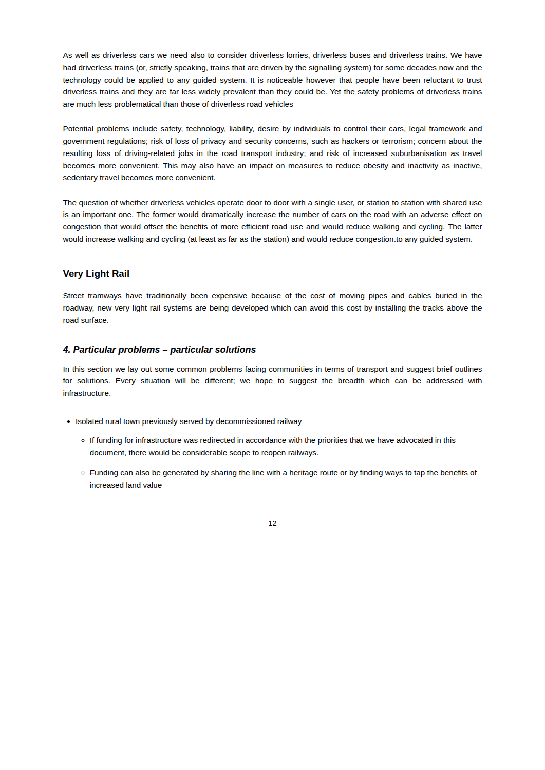As well as driverless cars we need also to consider driverless lorries, driverless buses and driverless trains. We have had driverless trains (or, strictly speaking, trains that are driven by the signalling system) for some decades now and the technology could be applied to any guided system. It is noticeable however that people have been reluctant to trust driverless trains and they are far less widely prevalent than they could be. Yet the safety problems of driverless trains are much less problematical than those of driverless road vehicles
Potential problems include safety, technology, liability, desire by individuals to control their cars, legal framework and government regulations; risk of loss of privacy and security concerns, such as hackers or terrorism; concern about the resulting loss of driving-related jobs in the road transport industry; and risk of increased suburbanisation as travel becomes more convenient. This may also have an impact on measures to reduce obesity and inactivity as inactive, sedentary travel becomes more convenient.
The question of whether driverless vehicles operate door to door with a single user, or station to station with shared use is an important one. The former would dramatically increase the number of cars on the road with an adverse effect on congestion that would offset the benefits of more efficient road use and would reduce walking and cycling. The latter would increase walking and cycling (at least as far as the station) and would reduce congestion.to any guided system.
Very Light Rail
Street tramways have traditionally been expensive because of the cost of moving pipes and cables buried in the roadway, new very light rail systems are being developed which can avoid this cost by installing the tracks above the road surface.
4. Particular problems – particular solutions
In this section we lay out some common problems facing communities in terms of transport and suggest brief outlines for solutions. Every situation will be different; we hope to suggest the breadth which can be addressed with infrastructure.
Isolated rural town previously served by decommissioned railway
If funding for infrastructure was redirected in accordance with the priorities that we have advocated in this document, there would be considerable scope to reopen railways.
Funding can also be generated by sharing the line with a heritage route or by finding ways to tap the benefits of increased land value
12